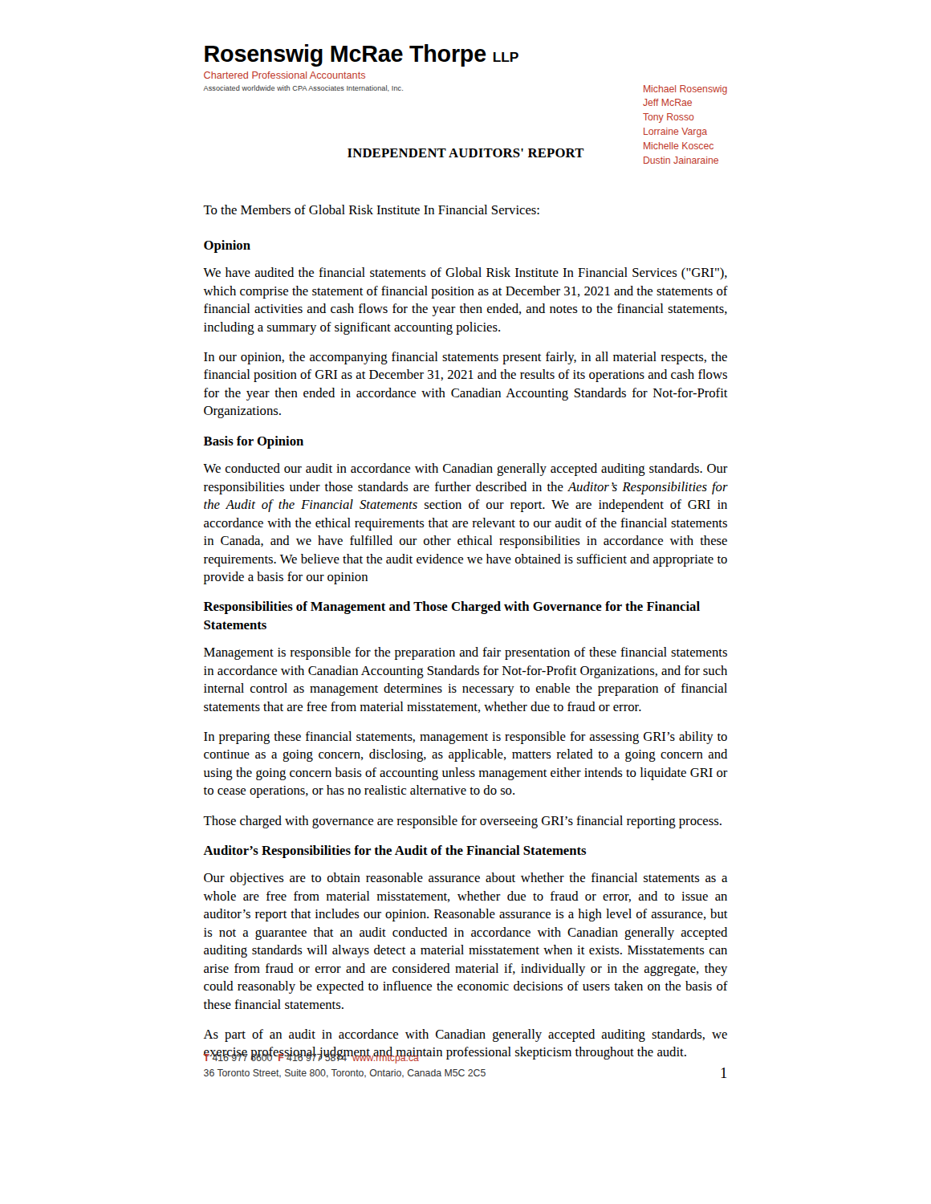Rosenswig McRae Thorpe LLP
Chartered Professional Accountants
Associated worldwide with CPA Associates International, Inc.
Michael Rosenswig
Jeff McRae
Tony Rosso
Lorraine Varga
Michelle Koscec
Dustin Jainaraine
INDEPENDENT AUDITORS' REPORT
To the Members of Global Risk Institute In Financial Services:
Opinion
We have audited the financial statements of Global Risk Institute In Financial Services ("GRI"), which comprise the statement of financial position as at December 31, 2021 and the statements of financial activities and cash flows for the year then ended, and notes to the financial statements, including a summary of significant accounting policies.
In our opinion, the accompanying financial statements present fairly, in all material respects, the financial position of GRI as at December 31, 2021 and the results of its operations and cash flows for the year then ended in accordance with Canadian Accounting Standards for Not-for-Profit Organizations.
Basis for Opinion
We conducted our audit in accordance with Canadian generally accepted auditing standards. Our responsibilities under those standards are further described in the Auditor’s Responsibilities for the Audit of the Financial Statements section of our report. We are independent of GRI in accordance with the ethical requirements that are relevant to our audit of the financial statements in Canada, and we have fulfilled our other ethical responsibilities in accordance with these requirements. We believe that the audit evidence we have obtained is sufficient and appropriate to provide a basis for our opinion
Responsibilities of Management and Those Charged with Governance for the Financial Statements
Management is responsible for the preparation and fair presentation of these financial statements in accordance with Canadian Accounting Standards for Not-for-Profit Organizations, and for such internal control as management determines is necessary to enable the preparation of financial statements that are free from material misstatement, whether due to fraud or error.
In preparing these financial statements, management is responsible for assessing GRI’s ability to continue as a going concern, disclosing, as applicable, matters related to a going concern and using the going concern basis of accounting unless management either intends to liquidate GRI or to cease operations, or has no realistic alternative to do so.
Those charged with governance are responsible for overseeing GRI’s financial reporting process.
Auditor’s Responsibilities for the Audit of the Financial Statements
Our objectives are to obtain reasonable assurance about whether the financial statements as a whole are free from material misstatement, whether due to fraud or error, and to issue an auditor’s report that includes our opinion. Reasonable assurance is a high level of assurance, but is not a guarantee that an audit conducted in accordance with Canadian generally accepted auditing standards will always detect a material misstatement when it exists. Misstatements can arise from fraud or error and are considered material if, individually or in the aggregate, they could reasonably be expected to influence the economic decisions of users taken on the basis of these financial statements.
As part of an audit in accordance with Canadian generally accepted auditing standards, we exercise professional judgment and maintain professional skepticism throughout the audit.
T 416 977 6600 F 416 977 5874 www.rmtcpa.ca
36 Toronto Street, Suite 800, Toronto, Ontario, Canada M5C 2C5
1